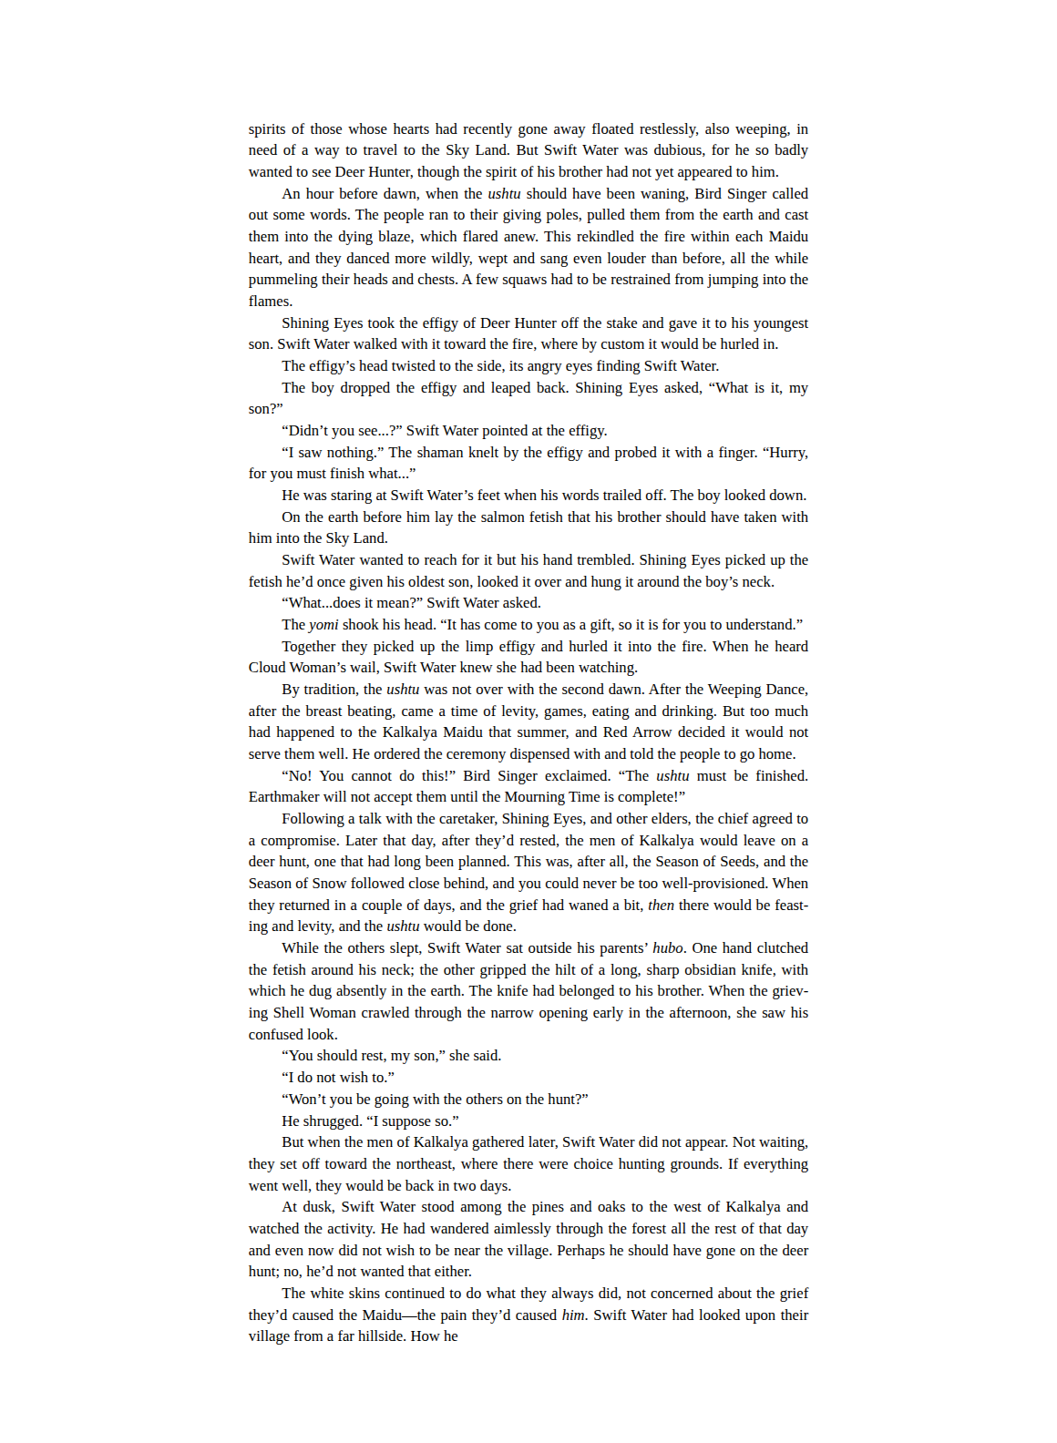spirits of those whose hearts had recently gone away floated restlessly, also weeping, in need of a way to travel to the Sky Land. But Swift Water was dubious, for he so badly wanted to see Deer Hunter, though the spirit of his brother had not yet appeared to him.
An hour before dawn, when the ushtu should have been waning, Bird Singer called out some words. The people ran to their giving poles, pulled them from the earth and cast them into the dying blaze, which flared anew. This rekindled the fire within each Maidu heart, and they danced more wildly, wept and sang even louder than before, all the while pummeling their heads and chests. A few squaws had to be restrained from jumping into the flames.
Shining Eyes took the effigy of Deer Hunter off the stake and gave it to his youngest son. Swift Water walked with it toward the fire, where by custom it would be hurled in.
The effigy’s head twisted to the side, its angry eyes finding Swift Water.
The boy dropped the effigy and leaped back. Shining Eyes asked, “What is it, my son?”
“Didn’t you see...?” Swift Water pointed at the effigy.
“I saw nothing.” The shaman knelt by the effigy and probed it with a finger. “Hurry, for you must finish what...”
He was staring at Swift Water’s feet when his words trailed off. The boy looked down.
On the earth before him lay the salmon fetish that his brother should have taken with him into the Sky Land.
Swift Water wanted to reach for it but his hand trembled. Shining Eyes picked up the fetish he’d once given his oldest son, looked it over and hung it around the boy’s neck.
“What...does it mean?” Swift Water asked.
The yomi shook his head. “It has come to you as a gift, so it is for you to understand.”
Together they picked up the limp effigy and hurled it into the fire. When he heard Cloud Woman’s wail, Swift Water knew she had been watching.
By tradition, the ushtu was not over with the second dawn. After the Weeping Dance, after the breast beating, came a time of levity, games, eating and drinking. But too much had happened to the Kalkalya Maidu that summer, and Red Arrow decided it would not serve them well. He ordered the ceremony dispensed with and told the people to go home.
“No! You cannot do this!” Bird Singer exclaimed. “The ushtu must be finished. Earthmaker will not accept them until the Mourning Time is complete!”
Following a talk with the caretaker, Shining Eyes, and other elders, the chief agreed to a compromise. Later that day, after they’d rested, the men of Kalkalya would leave on a deer hunt, one that had long been planned. This was, after all, the Season of Seeds, and the Season of Snow followed close behind, and you could never be too well-provisioned. When they returned in a couple of days, and the grief had waned a bit, then there would be feasting and levity, and the ushtu would be done.
While the others slept, Swift Water sat outside his parents’ hubo. One hand clutched the fetish around his neck; the other gripped the hilt of a long, sharp obsidian knife, with which he dug absently in the earth. The knife had belonged to his brother. When the grieving Shell Woman crawled through the narrow opening early in the afternoon, she saw his confused look.
“You should rest, my son,” she said.
“I do not wish to.”
“Won’t you be going with the others on the hunt?”
He shrugged. “I suppose so.”
But when the men of Kalkalya gathered later, Swift Water did not appear. Not waiting, they set off toward the northeast, where there were choice hunting grounds. If everything went well, they would be back in two days.
At dusk, Swift Water stood among the pines and oaks to the west of Kalkalya and watched the activity. He had wandered aimlessly through the forest all the rest of that day and even now did not wish to be near the village. Perhaps he should have gone on the deer hunt; no, he’d not wanted that either.
The white skins continued to do what they always did, not concerned about the grief they’d caused the Maidu—the pain they’d caused him. Swift Water had looked upon their village from a far hillside. How he